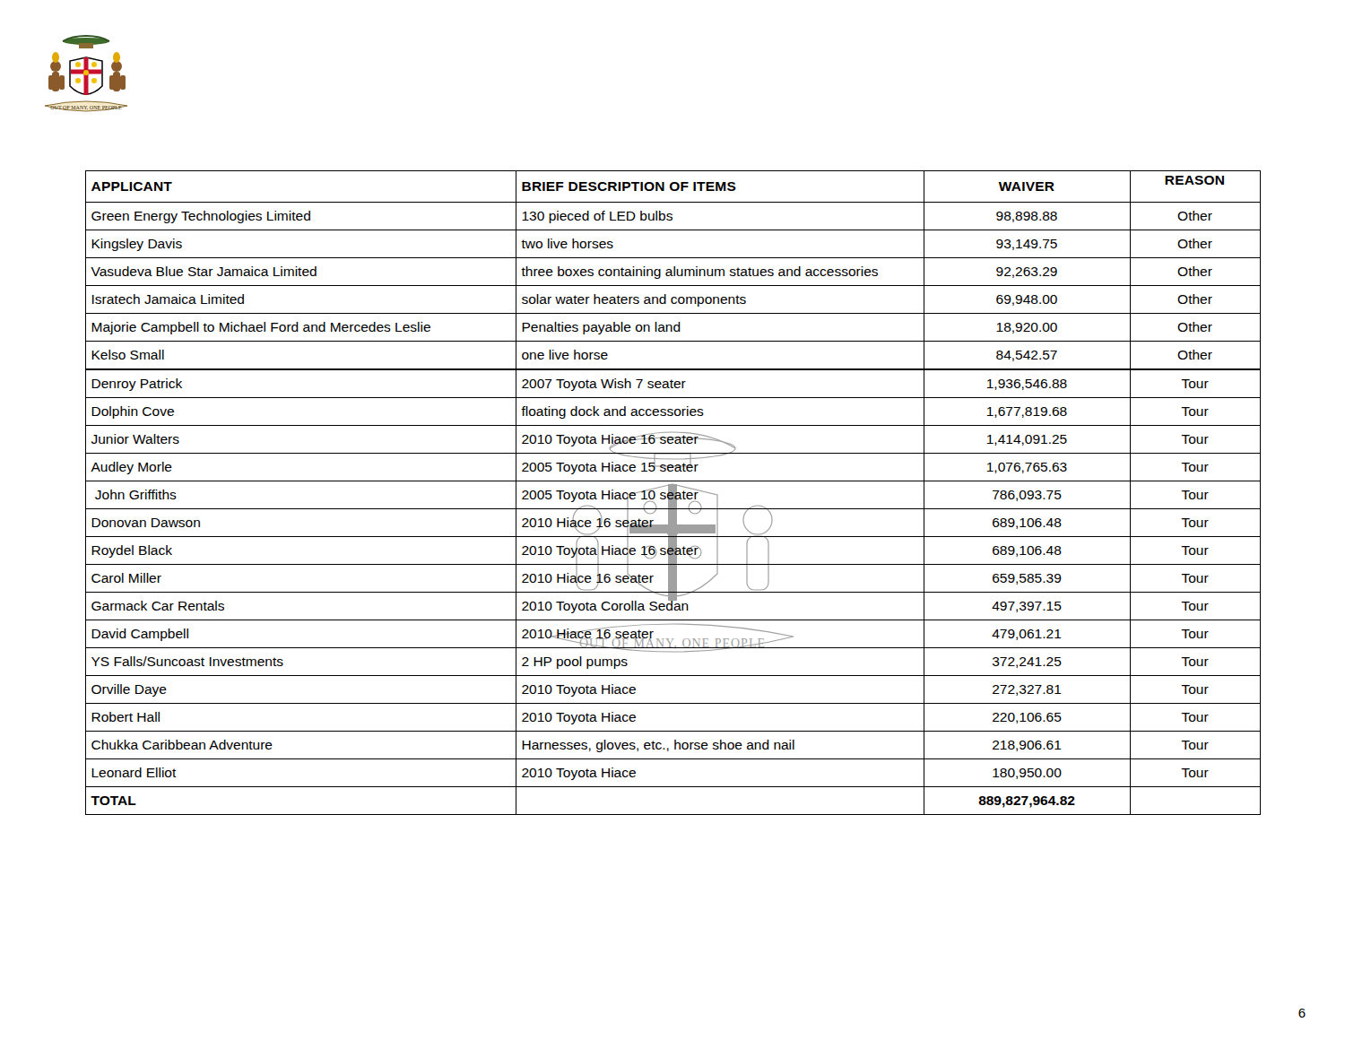OUT OF MANY, ONE PEOPLE
OUT OF MANY, ONE PEOPLE
| APPLICANT | BRIEF DESCRIPTION OF ITEMS | WAIVER | REASON |
| --- | --- | --- | --- |
| Green Energy Technologies Limited | 130 pieced of LED bulbs | 98,898.88 | Other |
| Kingsley Davis | two live horses | 93,149.75 | Other |
| Vasudeva Blue Star Jamaica Limited | three boxes containing aluminum statues and accessories | 92,263.29 | Other |
| Isratech Jamaica Limited | solar water heaters and components | 69,948.00 | Other |
| Majorie Campbell to Michael Ford and Mercedes Leslie | Penalties payable on land | 18,920.00 | Other |
| Kelso Small | one live horse | 84,542.57 | Other |
| Denroy Patrick | 2007 Toyota Wish 7 seater | 1,936,546.88 | Tour |
| Dolphin Cove | floating dock and accessories | 1,677,819.68 | Tour |
| Junior Walters | 2010 Toyota Hiace 16 seater | 1,414,091.25 | Tour |
| Audley Morle | 2005 Toyota Hiace 15 seater | 1,076,765.63 | Tour |
| John Griffiths | 2005 Toyota Hiace 10 seater | 786,093.75 | Tour |
| Donovan Dawson | 2010 Hiace 16 seater | 689,106.48 | Tour |
| Roydel Black | 2010 Toyota Hiace 16 seater | 689,106.48 | Tour |
| Carol Miller | 2010 Hiace 16 seater | 659,585.39 | Tour |
| Garmack Car Rentals | 2010 Toyota Corolla Sedan | 497,397.15 | Tour |
| David Campbell | 2010 Hiace 16 seater | 479,061.21 | Tour |
| YS Falls/Suncoast Investments | 2 HP pool pumps | 372,241.25 | Tour |
| Orville Daye | 2010 Toyota Hiace | 272,327.81 | Tour |
| Robert Hall | 2010 Toyota Hiace | 220,106.65 | Tour |
| Chukka Caribbean Adventure | Harnesses, gloves, etc., horse shoe and nail | 218,906.61 | Tour |
| Leonard Elliot | 2010 Toyota Hiace | 180,950.00 | Tour |
| TOTAL | | 889,827,964.82 | |
6